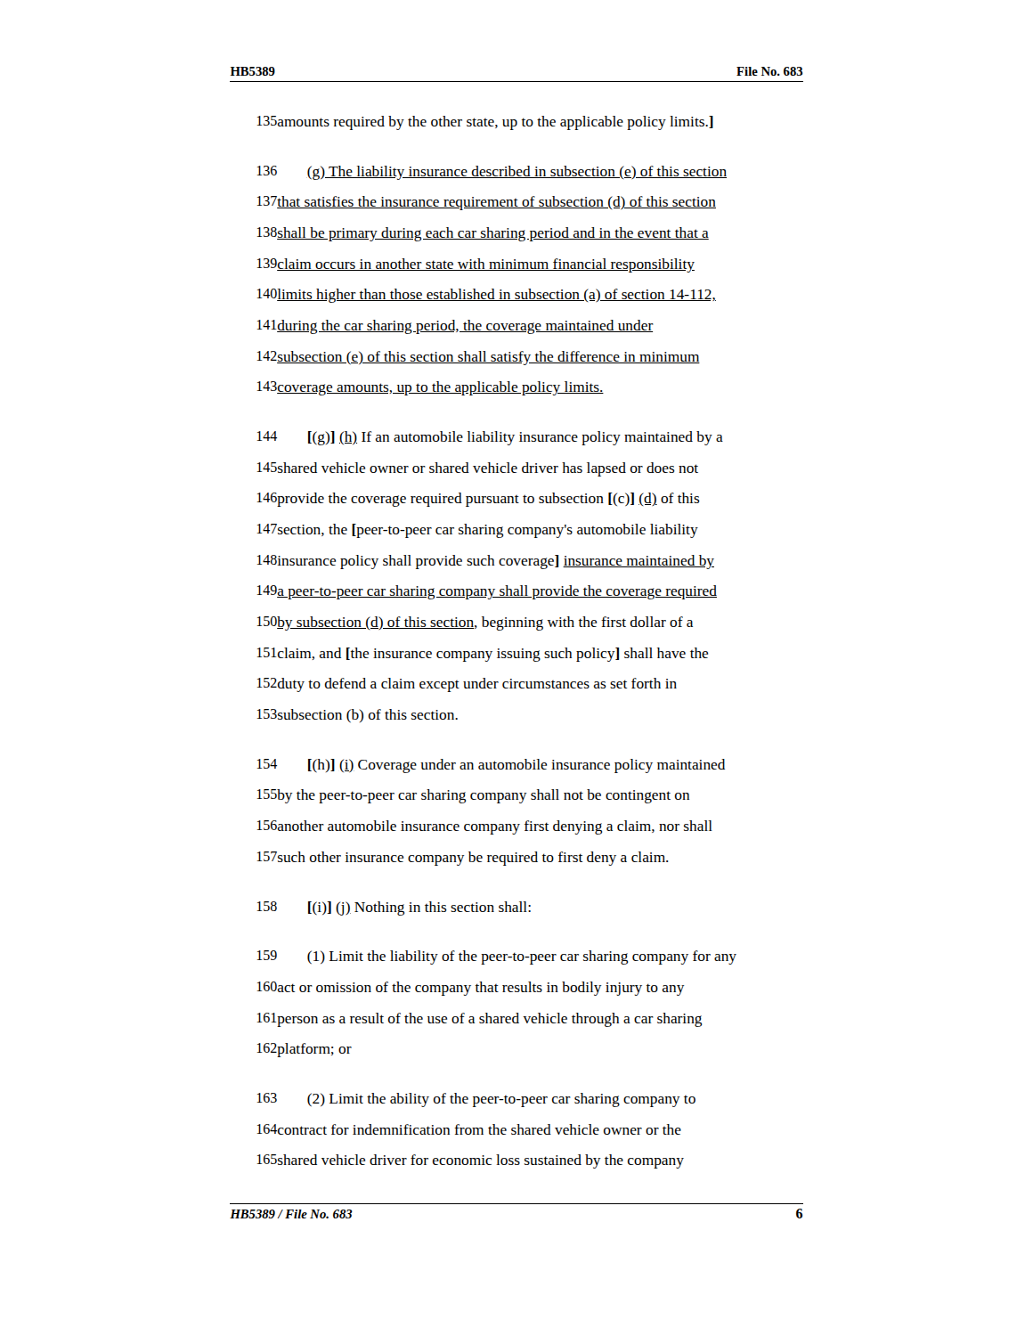HB5389 File No. 683
| 135 | amounts required by the other state, up to the applicable policy limits. ] |
| 136 | (g) The liability insurance described in subsection (e) of this section |
| 137 | that satisfies the insurance requirement of subsection (d) of this section |
| 138 | shall be primary during each car sharing period and in the event that a |
| 139 | claim occurs in another state with minimum financial responsibility |
| 140 | limits higher than those established in subsection (a) of section 14-112, |
| 141 | during the car sharing period, the coverage maintained under |
| 142 | subsection (e) of this section shall satisfy the difference in minimum |
| 143 | coverage amounts, up to the applicable policy limits. |
| 144 | [ (g) ] (h) If an automobile liability insurance policy maintained by a |
| 145 | shared vehicle owner or shared vehicle driver has lapsed or does not |
| 146 | provide the coverage required pursuant to subsection [ (c) ] (d) of this |
| 147 | section, the [ peer-to-peer car sharing company's automobile liability |
| 148 | insurance policy shall provide such coverage ] insurance maintained by |
| 149 | a peer-to-peer car sharing company shall provide the coverage required |
| 150 | by subsection (d) of this section , beginning with the first dollar of a |
| 151 | claim, and [ the insurance company issuing such policy ] shall have the |
| 152 | duty to defend a claim except under circumstances as set forth in |
| 153 | subsection (b) of this section. |
| 154 | [ (h) ] (i) Coverage under an automobile insurance policy maintained |
| 155 | by the peer-to-peer car sharing company shall not be contingent on |
| 156 | another automobile insurance company first denying a claim, nor shall |
| 157 | such other insurance company be required to first deny a claim. |
| 158 | [ (i) ] (j) Nothing in this section shall: |
| 159 | (1) Limit the liability of the peer-to-peer car sharing company for any |
| 160 | act or omission of the company that results in bodily injury to any |
| 161 | person as a result of the use of a shared vehicle through a car sharing |
| 162 | platform; or |
| 163 | (2) Limit the ability of the peer-to-peer car sharing company to |
| 164 | contract for indemnification from the shared vehicle owner or the |
| 165 | shared vehicle driver for economic loss sustained by the company |
HB5389 / File No. 683 6